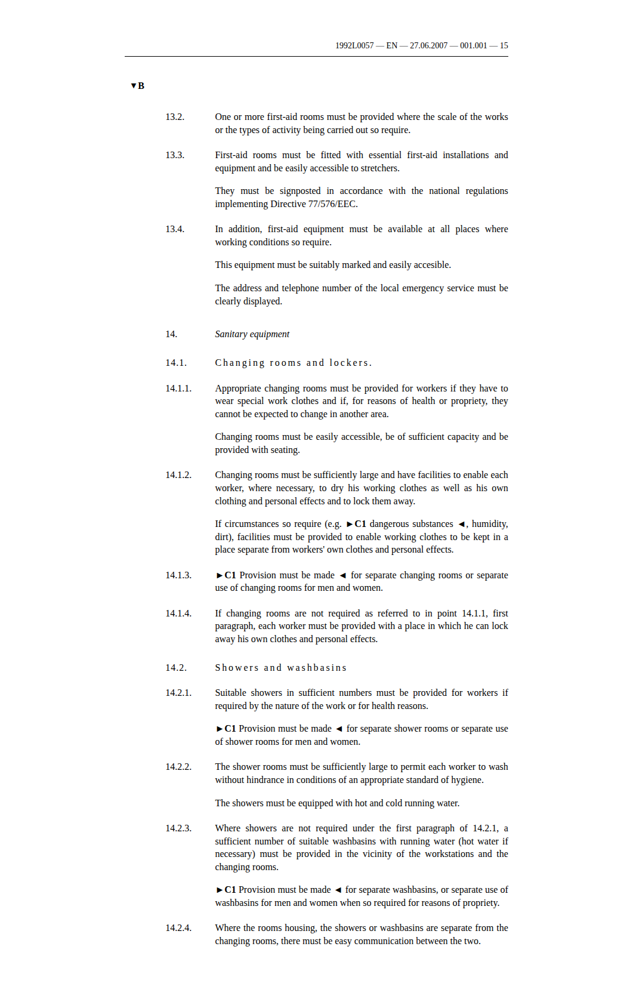1992L0057 — EN — 27.06.2007 — 001.001 — 15
▼B
13.2.
One or more first-aid rooms must be provided where the scale of the works or the types of activity being carried out so require.
13.3.
First-aid rooms must be fitted with essential first-aid installations and equipment and be easily accessible to stretchers.
They must be signposted in accordance with the national regulations implementing Directive 77/576/EEC.
13.4.
In addition, first-aid equipment must be available at all places where working conditions so require.
This equipment must be suitably marked and easily accesible.
The address and telephone number of the local emergency service must be clearly displayed.
14.
Sanitary equipment
14.1.
Changing rooms and lockers.
14.1.1.
Appropriate changing rooms must be provided for workers if they have to wear special work clothes and if, for reasons of health or propriety, they cannot be expected to change in another area.
Changing rooms must be easily accessible, be of sufficient capacity and be provided with seating.
14.1.2.
Changing rooms must be sufficiently large and have facilities to enable each worker, where necessary, to dry his working clothes as well as his own clothing and personal effects and to lock them away.
If circumstances so require (e.g. ►C1 dangerous substances ◄, humidity, dirt), facilities must be provided to enable working clothes to be kept in a place separate from workers' own clothes and personal effects.
14.1.3.
►C1 Provision must be made ◄ for separate changing rooms or separate use of changing rooms for men and women.
14.1.4.
If changing rooms are not required as referred to in point 14.1.1, first paragraph, each worker must be provided with a place in which he can lock away his own clothes and personal effects.
14.2.
Showers and washbasins
14.2.1.
Suitable showers in sufficient numbers must be provided for workers if required by the nature of the work or for health reasons.
►C1 Provision must be made ◄ for separate shower rooms or separate use of shower rooms for men and women.
14.2.2.
The shower rooms must be sufficiently large to permit each worker to wash without hindrance in conditions of an appropriate standard of hygiene.
The showers must be equipped with hot and cold running water.
14.2.3.
Where showers are not required under the first paragraph of 14.2.1, a sufficient number of suitable washbasins with running water (hot water if necessary) must be provided in the vicinity of the workstations and the changing rooms.
►C1 Provision must be made ◄ for separate washbasins, or separate use of washbasins for men and women when so required for reasons of propriety.
14.2.4.
Where the rooms housing, the showers or washbasins are separate from the changing rooms, there must be easy communication between the two.